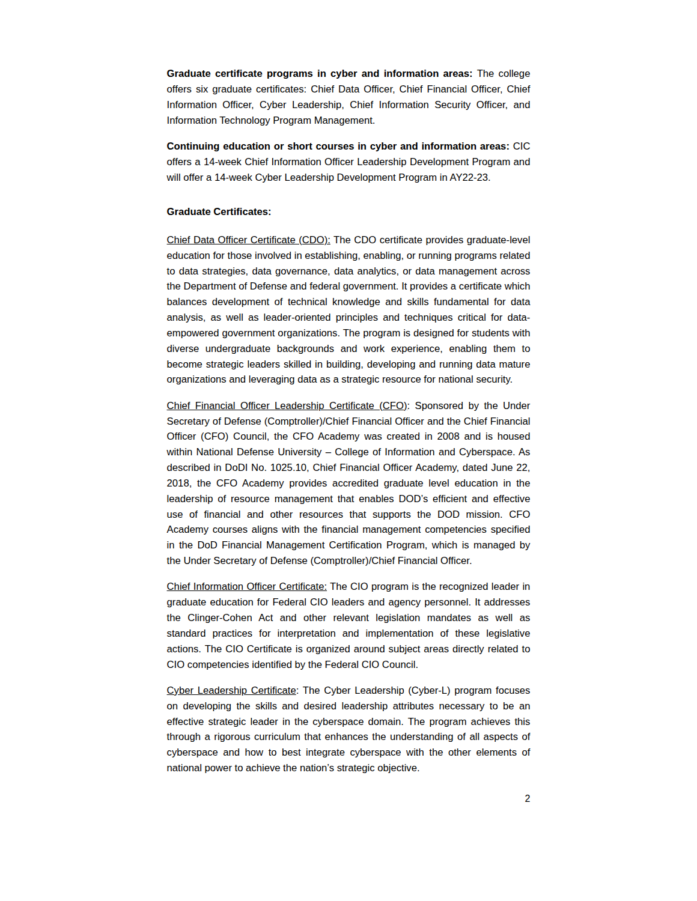Graduate certificate programs in cyber and information areas: The college offers six graduate certificates: Chief Data Officer, Chief Financial Officer, Chief Information Officer, Cyber Leadership, Chief Information Security Officer, and Information Technology Program Management.
Continuing education or short courses in cyber and information areas: CIC offers a 14-week Chief Information Officer Leadership Development Program and will offer a 14-week Cyber Leadership Development Program in AY22-23.
Graduate Certificates:
Chief Data Officer Certificate (CDO): The CDO certificate provides graduate-level education for those involved in establishing, enabling, or running programs related to data strategies, data governance, data analytics, or data management across the Department of Defense and federal government. It provides a certificate which balances development of technical knowledge and skills fundamental for data analysis, as well as leader-oriented principles and techniques critical for data-empowered government organizations. The program is designed for students with diverse undergraduate backgrounds and work experience, enabling them to become strategic leaders skilled in building, developing and running data mature organizations and leveraging data as a strategic resource for national security.
Chief Financial Officer Leadership Certificate (CFO): Sponsored by the Under Secretary of Defense (Comptroller)/Chief Financial Officer and the Chief Financial Officer (CFO) Council, the CFO Academy was created in 2008 and is housed within National Defense University – College of Information and Cyberspace. As described in DoDI No. 1025.10, Chief Financial Officer Academy, dated June 22, 2018, the CFO Academy provides accredited graduate level education in the leadership of resource management that enables DOD’s efficient and effective use of financial and other resources that supports the DOD mission. CFO Academy courses aligns with the financial management competencies specified in the DoD Financial Management Certification Program, which is managed by the Under Secretary of Defense (Comptroller)/Chief Financial Officer.
Chief Information Officer Certificate: The CIO program is the recognized leader in graduate education for Federal CIO leaders and agency personnel. It addresses the Clinger-Cohen Act and other relevant legislation mandates as well as standard practices for interpretation and implementation of these legislative actions. The CIO Certificate is organized around subject areas directly related to CIO competencies identified by the Federal CIO Council.
Cyber Leadership Certificate: The Cyber Leadership (Cyber-L) program focuses on developing the skills and desired leadership attributes necessary to be an effective strategic leader in the cyberspace domain. The program achieves this through a rigorous curriculum that enhances the understanding of all aspects of cyberspace and how to best integrate cyberspace with the other elements of national power to achieve the nation’s strategic objective.
2